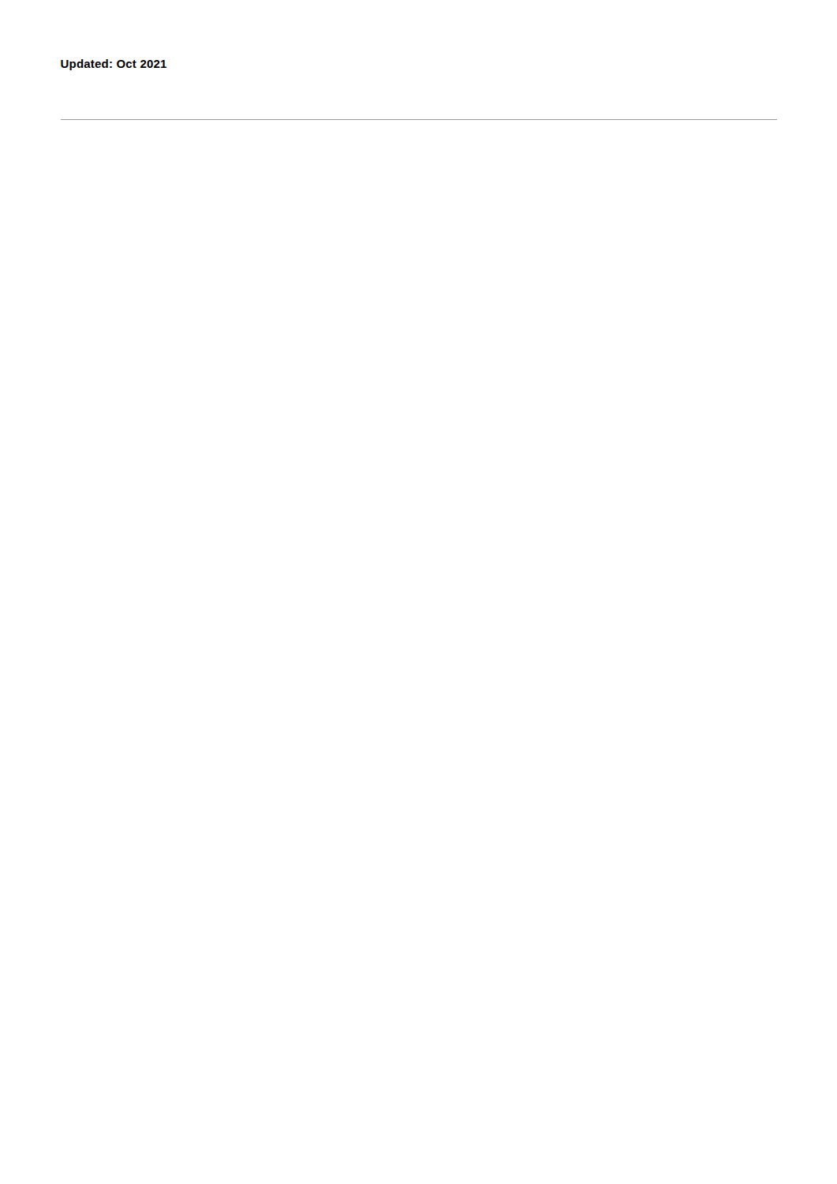Updated: Oct 2021